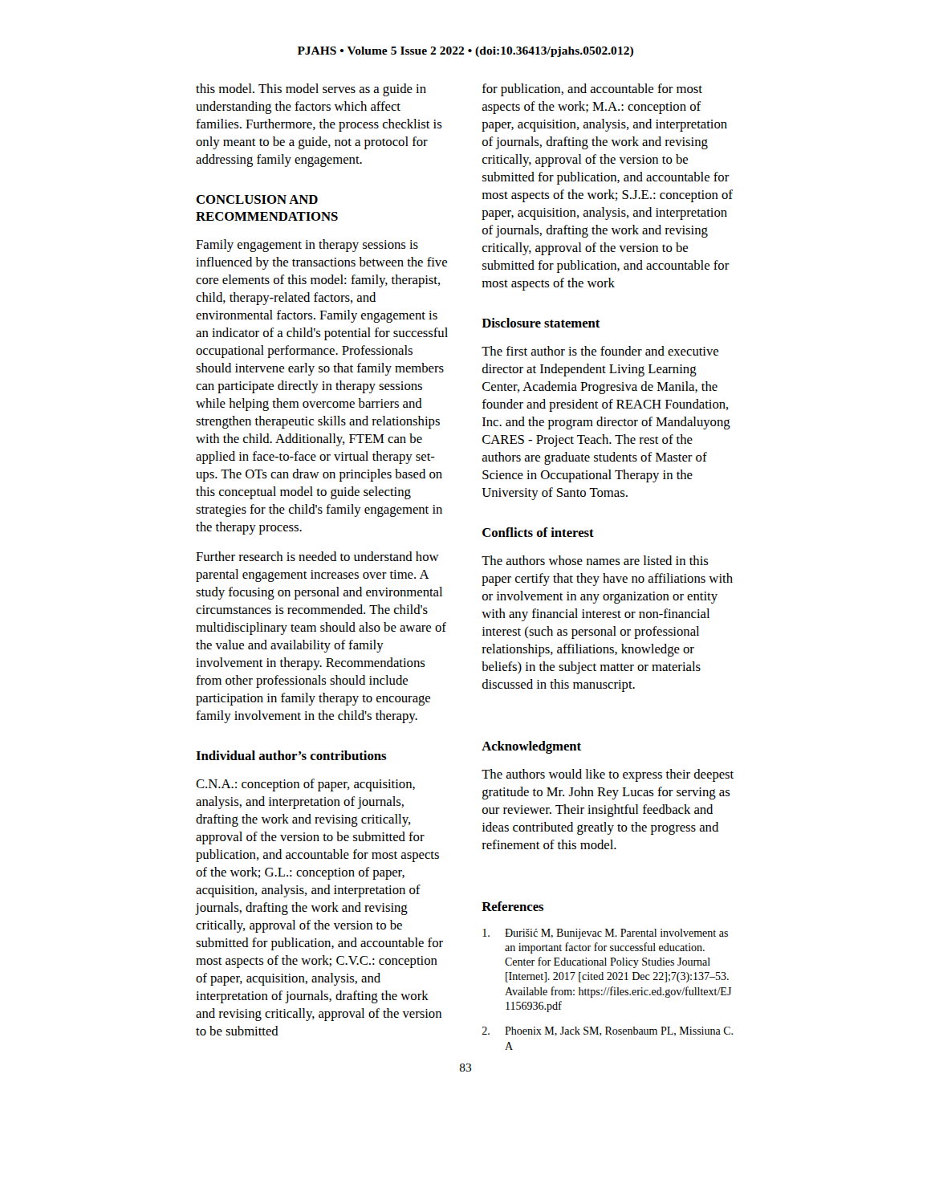PJAHS • Volume 5 Issue 2 2022 • (doi:10.36413/pjahs.0502.012)
this model. This model serves as a guide in understanding the factors which affect families. Furthermore, the process checklist is only meant to be a guide, not a protocol for addressing family engagement.
CONCLUSION AND RECOMMENDATIONS
Family engagement in therapy sessions is influenced by the transactions between the five core elements of this model: family, therapist, child, therapy-related factors, and environmental factors. Family engagement is an indicator of a child's potential for successful occupational performance. Professionals should intervene early so that family members can participate directly in therapy sessions while helping them overcome barriers and strengthen therapeutic skills and relationships with the child. Additionally, FTEM can be applied in face-to-face or virtual therapy set-ups. The OTs can draw on principles based on this conceptual model to guide selecting strategies for the child's family engagement in the therapy process.
Further research is needed to understand how parental engagement increases over time. A study focusing on personal and environmental circumstances is recommended. The child's multidisciplinary team should also be aware of the value and availability of family involvement in therapy. Recommendations from other professionals should include participation in family therapy to encourage family involvement in the child's therapy.
Individual author’s contributions
C.N.A.: conception of paper, acquisition, analysis, and interpretation of journals, drafting the work and revising critically, approval of the version to be submitted for publication, and accountable for most aspects of the work; G.L.: conception of paper, acquisition, analysis, and interpretation of journals, drafting the work and revising critically, approval of the version to be submitted for publication, and accountable for most aspects of the work; C.V.C.: conception of paper, acquisition, analysis, and interpretation of journals, drafting the work and revising critically, approval of the version to be submitted
for publication, and accountable for most aspects of the work; M.A.: conception of paper, acquisition, analysis, and interpretation of journals, drafting the work and revising critically, approval of the version to be submitted for publication, and accountable for most aspects of the work; S.J.E.: conception of paper, acquisition, analysis, and interpretation of journals, drafting the work and revising critically, approval of the version to be submitted for publication, and accountable for most aspects of the work
Disclosure statement
The first author is the founder and executive director at Independent Living Learning Center, Academia Progresiva de Manila, the founder and president of REACH Foundation, Inc. and the program director of Mandaluyong CARES - Project Teach. The rest of the authors are graduate students of Master of Science in Occupational Therapy in the University of Santo Tomas.
Conflicts of interest
The authors whose names are listed in this paper certify that they have no affiliations with or involvement in any organization or entity with any financial interest or non-financial interest (such as personal or professional relationships, affiliations, knowledge or beliefs) in the subject matter or materials discussed in this manuscript.
Acknowledgment
The authors would like to express their deepest gratitude to Mr. John Rey Lucas for serving as our reviewer. Their insightful feedback and ideas contributed greatly to the progress and refinement of this model.
References
1. Đurišić M, Bunijevac M. Parental involvement as an important factor for successful education. Center for Educational Policy Studies Journal [Internet]. 2017 [cited 2021 Dec 22];7(3):137–53. Available from: https://files.eric.ed.gov/fulltext/EJ1156936.pdf
2. Phoenix M, Jack SM, Rosenbaum PL, Missiuna C. A
83